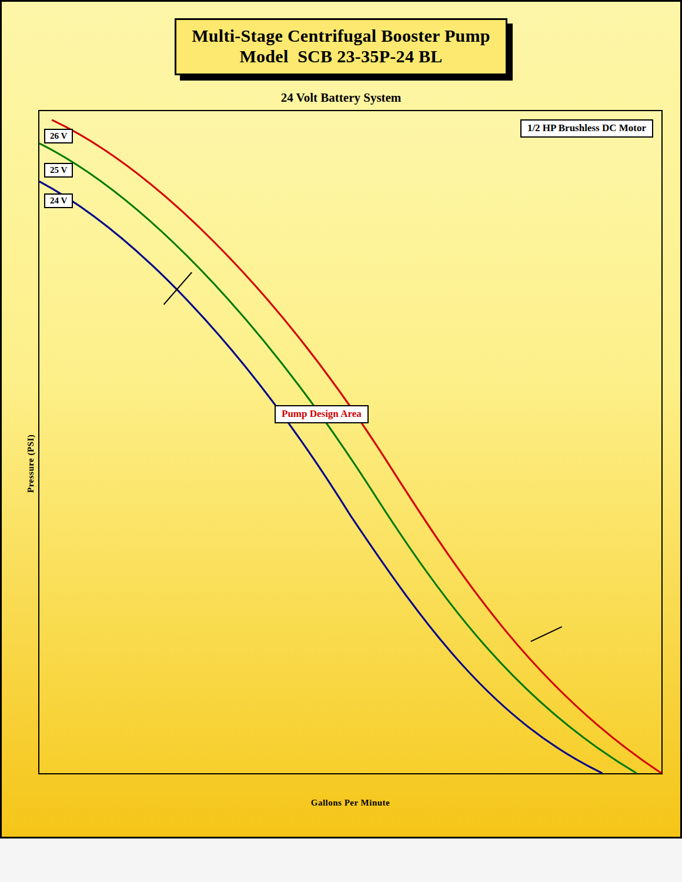Multi-Stage Centrifugal Booster Pump
Model SCB 23-35P-24 BL
24 Volt Battery System
Pressure (PSI)
1/2 HP Brushless DC Motor
26 V
25 V
24 V
Pump Design Area
Gallons Per Minute